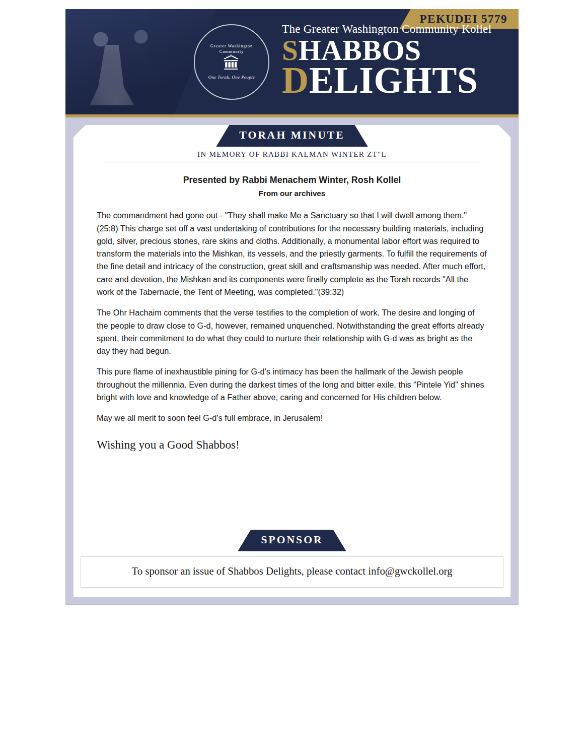Pekudei 5779
Greater Washington Community 🏛 One Torah, One People
The Greater Washington Community Kollel
Shabbos Delights
Torah Minute
in memory of Rabbi Kalman Winter zt"l
Presented by Rabbi Menachem Winter, Rosh Kollel From our archives
The commandment had gone out - "They shall make Me a Sanctuary so that I will dwell among them."(25:8) This charge set off a vast undertaking of contributions for the necessary building materials, including gold, silver, precious stones, rare skins and cloths. Additionally, a monumental labor effort was required to transform the materials into the Mishkan, its vessels, and the priestly garments. To fulfill the requirements of the fine detail and intricacy of the construction, great skill and craftsmanship was needed. After much effort, care and devotion, the Mishkan and its components were finally complete as the Torah records "All the work of the Tabernacle, the Tent of Meeting, was completed."(39:32)
The Ohr Hachaim comments that the verse testifies to the completion of work. The desire and longing of the people to draw close to G-d, however, remained unquenched. Notwithstanding the great efforts already spent, their commitment to do what they could to nurture their relationship with G-d was as bright as the day they had begun.
This pure flame of inexhaustible pining for G-d's intimacy has been the hallmark of the Jewish people throughout the millennia. Even during the darkest times of the long and bitter exile, this "Pintele Yid" shines bright with love and knowledge of a Father above, caring and concerned for His children below.
May we all merit to soon feel G-d's full embrace, in Jerusalem!
Wishing you a Good Shabbos!
Sponsor
To sponsor an issue of Shabbos Delights, please contact info@gwckollel.org